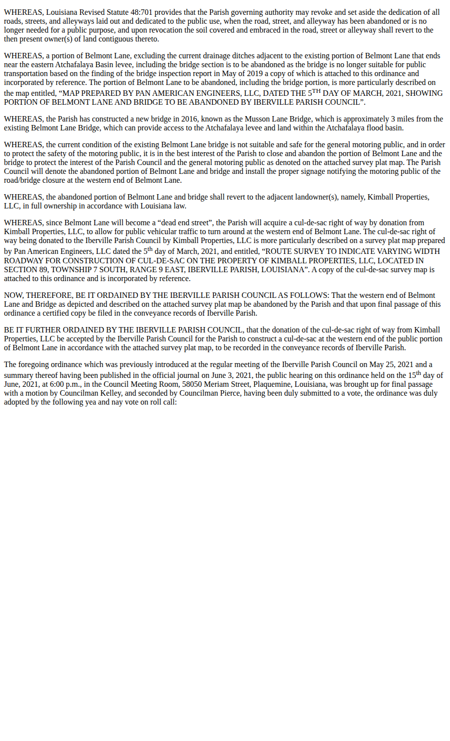WHEREAS, Louisiana Revised Statute 48:701 provides that the Parish governing authority may revoke and set aside the dedication of all roads, streets, and alleyways laid out and dedicated to the public use, when the road, street, and alleyway has been abandoned or is no longer needed for a public purpose, and upon revocation the soil covered and embraced in the road, street or alleyway shall revert to the then present owner(s) of land contiguous thereto.
WHEREAS, a portion of Belmont Lane, excluding the current drainage ditches adjacent to the existing portion of Belmont Lane that ends near the eastern Atchafalaya Basin levee, including the bridge section is to be abandoned as the bridge is no longer suitable for public transportation based on the finding of the bridge inspection report in May of 2019 a copy of which is attached to this ordinance and incorporated by reference. The portion of Belmont Lane to be abandoned, including the bridge portion, is more particularly described on the map entitled, “MAP PREPARED BY PAN AMERICAN ENGINEERS, LLC, DATED THE 5TH DAY OF MARCH, 2021, SHOWING PORTION OF BELMONT LANE AND BRIDGE TO BE ABANDONED BY IBERVILLE PARISH COUNCIL”.
WHEREAS, the Parish has constructed a new bridge in 2016, known as the Musson Lane Bridge, which is approximately 3 miles from the existing Belmont Lane Bridge, which can provide access to the Atchafalaya levee and land within the Atchafalaya flood basin.
WHEREAS, the current condition of the existing Belmont Lane bridge is not suitable and safe for the general motoring public, and in order to protect the safety of the motoring public, it is in the best interest of the Parish to close and abandon the portion of Belmont Lane and the bridge to protect the interest of the Parish Council and the general motoring public as denoted on the attached survey plat map. The Parish Council will denote the abandoned portion of Belmont Lane and bridge and install the proper signage notifying the motoring public of the road/bridge closure at the western end of Belmont Lane.
WHEREAS, the abandoned portion of Belmont Lane and bridge shall revert to the adjacent landowner(s), namely, Kimball Properties, LLC, in full ownership in accordance with Louisiana law.
WHEREAS, since Belmont Lane will become a “dead end street”, the Parish will acquire a cul-de-sac right of way by donation from Kimball Properties, LLC, to allow for public vehicular traffic to turn around at the western end of Belmont Lane. The cul-de-sac right of way being donated to the Iberville Parish Council by Kimball Properties, LLC is more particularly described on a survey plat map prepared by Pan American Engineers, LLC dated the 5th day of March, 2021, and entitled, “ROUTE SURVEY TO INDICATE VARYING WIDTH ROADWAY FOR CONSTRUCTION OF CUL-DE-SAC ON THE PROPERTY OF KIMBALL PROPERTIES, LLC, LOCATED IN SECTION 89, TOWNSHIP 7 SOUTH, RANGE 9 EAST, IBERVILLE PARISH, LOUISIANA”. A copy of the cul-de-sac survey map is attached to this ordinance and is incorporated by reference.
NOW, THEREFORE, BE IT ORDAINED BY THE IBERVILLE PARISH COUNCIL AS FOLLOWS: That the western end of Belmont Lane and Bridge as depicted and described on the attached survey plat map be abandoned by the Parish and that upon final passage of this ordinance a certified copy be filed in the conveyance records of Iberville Parish.
BE IT FURTHER ORDAINED BY THE IBERVILLE PARISH COUNCIL, that the donation of the cul-de-sac right of way from Kimball Properties, LLC be accepted by the Iberville Parish Council for the Parish to construct a cul-de-sac at the western end of the public portion of Belmont Lane in accordance with the attached survey plat map, to be recorded in the conveyance records of Iberville Parish.
The foregoing ordinance which was previously introduced at the regular meeting of the Iberville Parish Council on May 25, 2021 and a summary thereof having been published in the official journal on June 3, 2021, the public hearing on this ordinance held on the 15th day of June, 2021, at 6:00 p.m., in the Council Meeting Room, 58050 Meriam Street, Plaquemine, Louisiana, was brought up for final passage with a motion by Councilman Kelley, and seconded by Councilman Pierce, having been duly submitted to a vote, the ordinance was duly adopted by the following yea and nay vote on roll call: